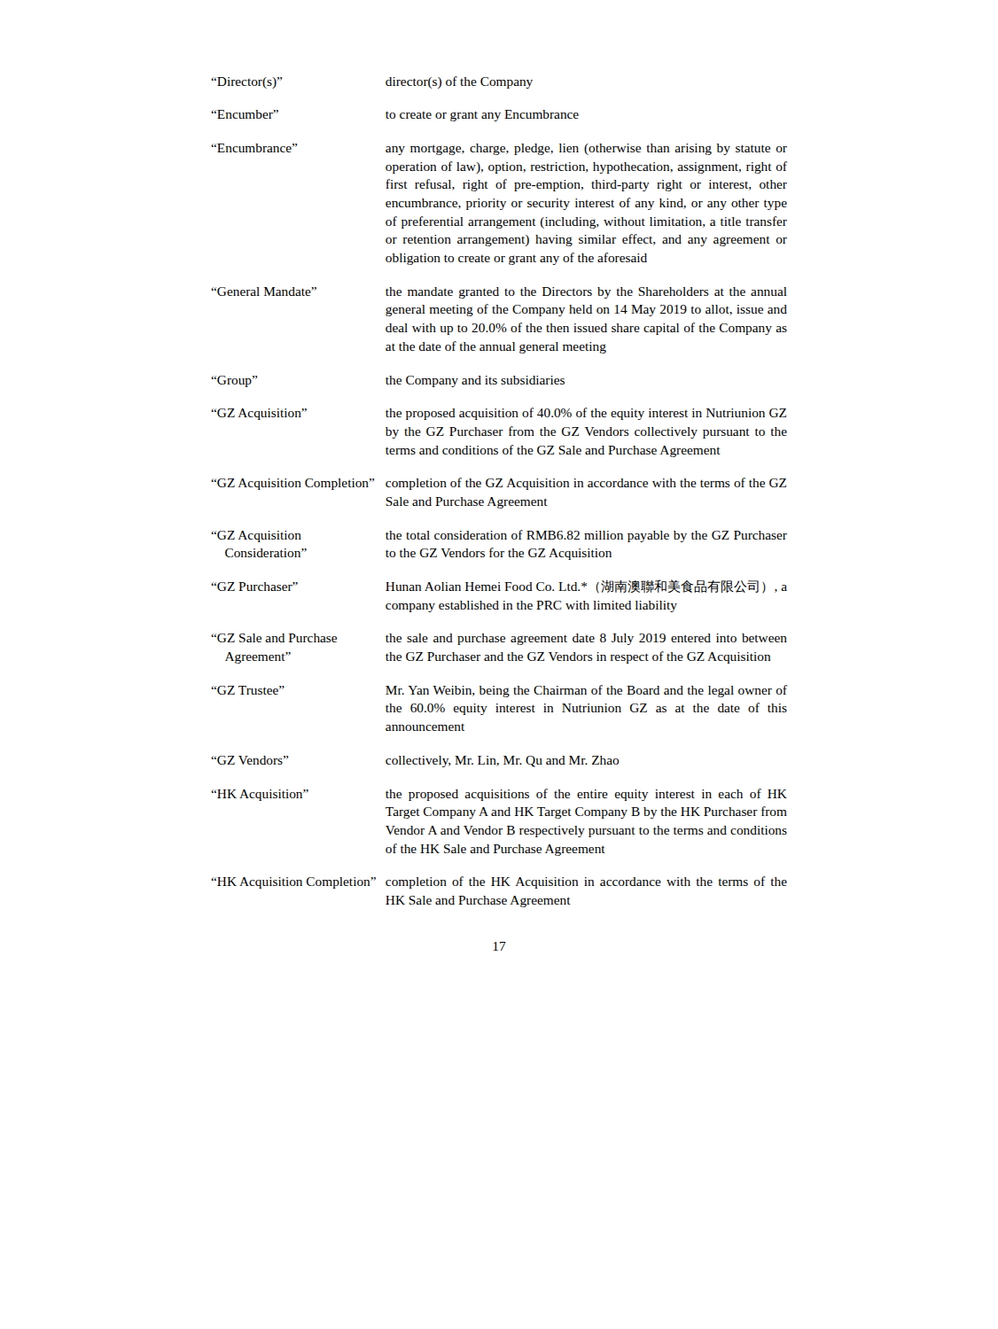| “Director(s)” | director(s) of the Company |
| “Encumber” | to create or grant any Encumbrance |
| “Encumbrance” | any mortgage, charge, pledge, lien (otherwise than arising by statute or operation of law), option, restriction, hypothecation, assignment, right of first refusal, right of pre-emption, third-party right or interest, other encumbrance, priority or security interest of any kind, or any other type of preferential arrangement (including, without limitation, a title transfer or retention arrangement) having similar effect, and any agreement or obligation to create or grant any of the aforesaid |
| “General Mandate” | the mandate granted to the Directors by the Shareholders at the annual general meeting of the Company held on 14 May 2019 to allot, issue and deal with up to 20.0% of the then issued share capital of the Company as at the date of the annual general meeting |
| “Group” | the Company and its subsidiaries |
| “GZ Acquisition” | the proposed acquisition of 40.0% of the equity interest in Nutriunion GZ by the GZ Purchaser from the GZ Vendors collectively pursuant to the terms and conditions of the GZ Sale and Purchase Agreement |
| “GZ Acquisition Completion” | completion of the GZ Acquisition in accordance with the terms of the GZ Sale and Purchase Agreement |
| “GZ Acquisition Consideration” | the total consideration of RMB6.82 million payable by the GZ Purchaser to the GZ Vendors for the GZ Acquisition |
| “GZ Purchaser” | Hunan Aolian Hemei Food Co. Ltd.*（湖南澳聯和美食品有限公司）, a company established in the PRC with limited liability |
| “GZ Sale and Purchase Agreement” | the sale and purchase agreement date 8 July 2019 entered into between the GZ Purchaser and the GZ Vendors in respect of the GZ Acquisition |
| “GZ Trustee” | Mr. Yan Weibin, being the Chairman of the Board and the legal owner of the 60.0% equity interest in Nutriunion GZ as at the date of this announcement |
| “GZ Vendors” | collectively, Mr. Lin, Mr. Qu and Mr. Zhao |
| “HK Acquisition” | the proposed acquisitions of the entire equity interest in each of HK Target Company A and HK Target Company B by the HK Purchaser from Vendor A and Vendor B respectively pursuant to the terms and conditions of the HK Sale and Purchase Agreement |
| “HK Acquisition Completion” | completion of the HK Acquisition in accordance with the terms of the HK Sale and Purchase Agreement |
17